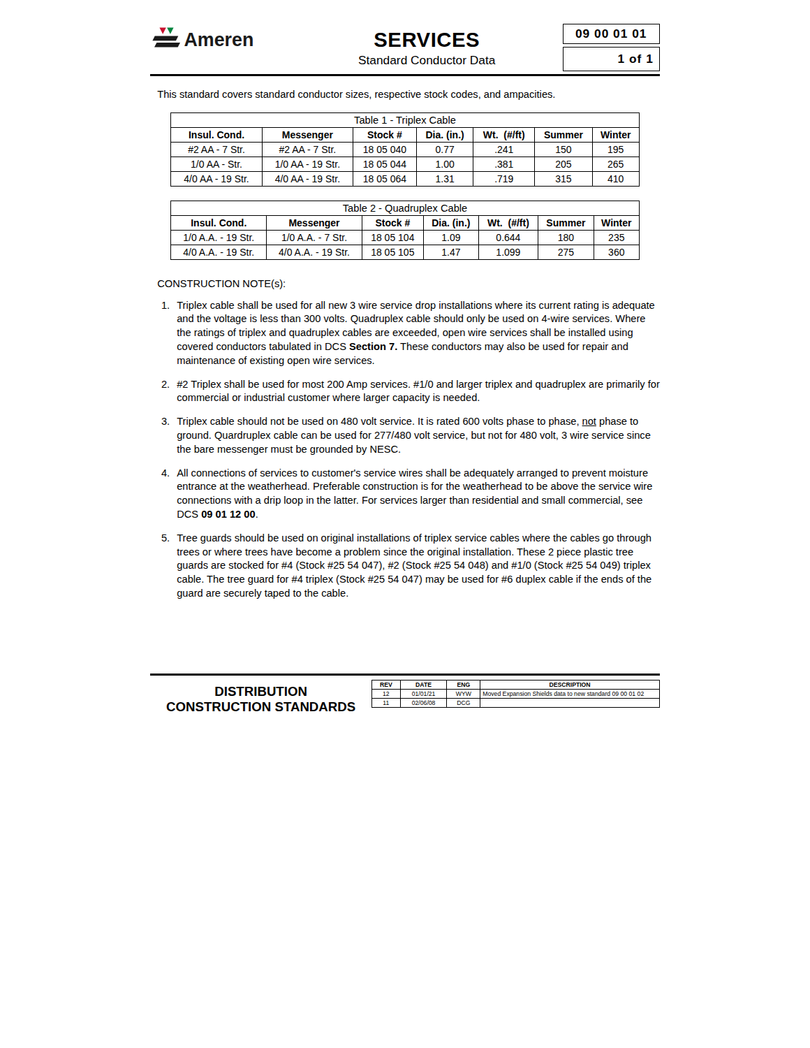Ameren
SERVICES
Standard Conductor Data
09 00 01 01
1 of 1
This standard covers standard conductor sizes, respective stock codes, and ampacities.
Table 1 - Triplex Cable
| Insul. Cond. | Messenger | Stock # | Dia. (in.) | Wt. (#/ft) | Summer | Winter |
| --- | --- | --- | --- | --- | --- | --- |
| #2 AA - 7 Str. | #2 AA - 7 Str. | 18 05 040 | 0.77 | .241 | 150 | 195 |
| 1/0 AA - Str. | 1/0 AA - 19 Str. | 18 05 044 | 1.00 | .381 | 205 | 265 |
| 4/0 AA - 19 Str. | 4/0 AA - 19 Str. | 18 05 064 | 1.31 | .719 | 315 | 410 |
Table 2 - Quadruplex Cable
| Insul. Cond. | Messenger | Stock # | Dia. (in.) | Wt. (#/ft) | Summer | Winter |
| --- | --- | --- | --- | --- | --- | --- |
| 1/0 A.A. - 19 Str. | 1/0 A.A. - 7 Str. | 18 05 104 | 1.09 | 0.644 | 180 | 235 |
| 4/0 A.A. - 19 Str. | 4/0 A.A. - 19 Str. | 18 05 105 | 1.47 | 1.099 | 275 | 360 |
CONSTRUCTION NOTE(s):
Triplex cable shall be used for all new 3 wire service drop installations where its current rating is adequate and the voltage is less than 300 volts. Quadruplex cable should only be used on 4-wire services. Where the ratings of triplex and quadruplex cables are exceeded, open wire services shall be installed using covered conductors tabulated in DCS Section 7. These conductors may also be used for repair and maintenance of existing open wire services.
#2 Triplex shall be used for most 200 Amp services. #1/0 and larger triplex and quadruplex are primarily for commercial or industrial customer where larger capacity is needed.
Triplex cable should not be used on 480 volt service. It is rated 600 volts phase to phase, not phase to ground. Quardruplex cable can be used for 277/480 volt service, but not for 480 volt, 3 wire service since the bare messenger must be grounded by NESC.
All connections of services to customer's service wires shall be adequately arranged to prevent moisture entrance at the weatherhead. Preferable construction is for the weatherhead to be above the service wire connections with a drip loop in the latter. For services larger than residential and small commercial, see DCS 09 01 12 00.
Tree guards should be used on original installations of triplex service cables where the cables go through trees or where trees have become a problem since the original installation. These 2 piece plastic tree guards are stocked for #4 (Stock #25 54 047), #2 (Stock #25 54 048) and #1/0 (Stock #25 54 049) triplex cable. The tree guard for #4 triplex (Stock #25 54 047) may be used for #6 duplex cable if the ends of the guard are securely taped to the cable.
DISTRIBUTION
CONSTRUCTION STANDARDS
| REV | DATE | ENG | DESCRIPTION |
| --- | --- | --- | --- |
| 12 | 01/01/21 | WYW | Moved Expansion Shields data to new standard 09 00 01 02 |
| 11 | 02/06/08 | DCG | |